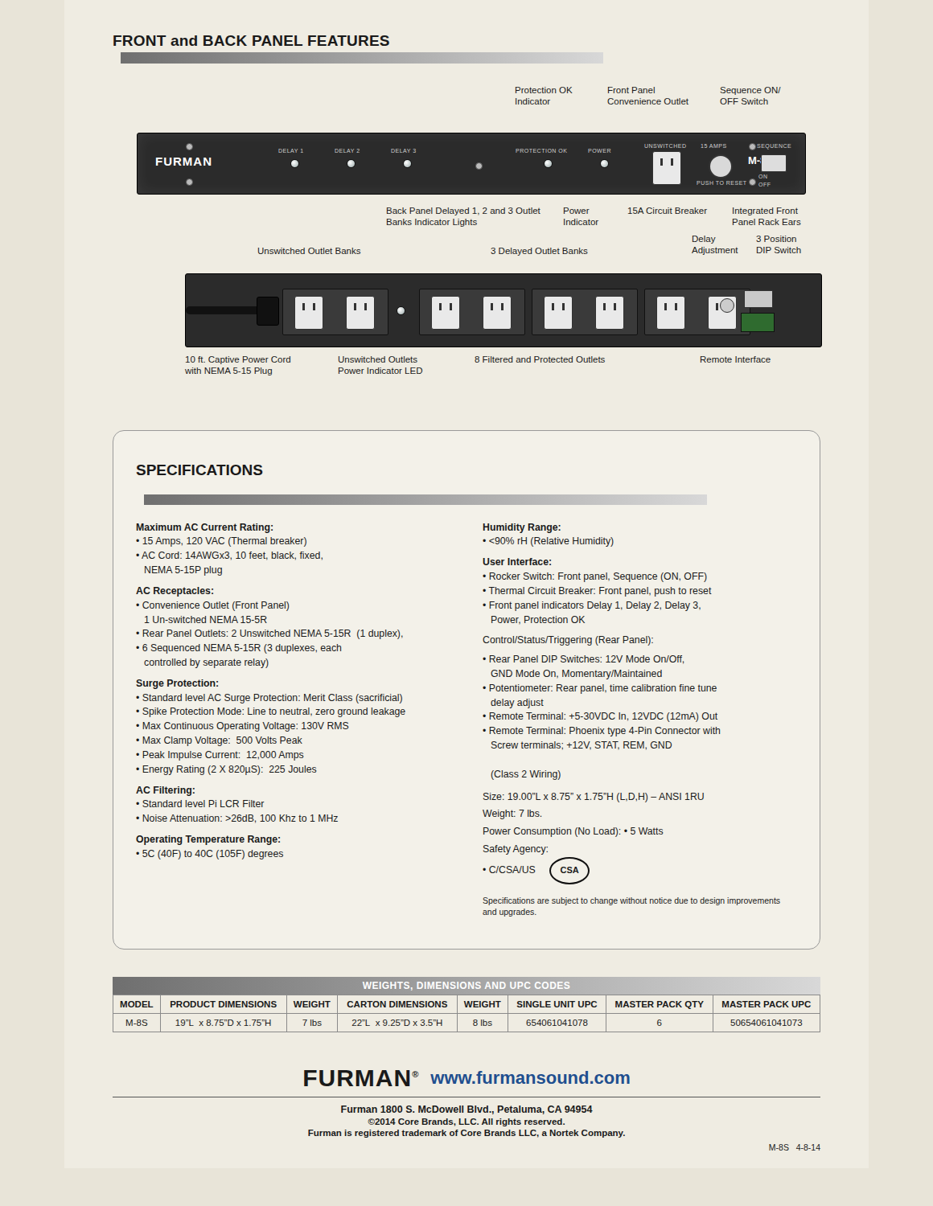FRONT and BACK PANEL FEATURES
Protection OK
Indicator
Front Panel
Convenience Outlet
Sequence ON/
OFF Switch
FURMAN M-8S DELAY 1 DELAY 2 DELAY 3 PROTECTION OK POWER UNSWITCHED 15 AMPS PUSH TO RESET SEQUENCE ON OFF
Back Panel Delayed 1, 2 and 3 Outlet
Banks Indicator Lights
Power
Indicator
15A Circuit Breaker
Integrated Front
Panel Rack Ears
Unswitched Outlet Banks
3 Delayed Outlet Banks
Delay
Adjustment
3 Position
DIP Switch
10 ft. Captive Power Cord
with NEMA 5-15 Plug
Unswitched Outlets
Power Indicator LED
8 Filtered and Protected Outlets
Remote Interface
SPECIFICATIONS
Maximum AC Current Rating:
15 Amps, 120 VAC (Thermal breaker)
AC Cord: 14AWGx3, 10 feet, black, fixed,
NEMA 5-15P plug
AC Receptacles:
Convenience Outlet (Front Panel)
1 Un-switched NEMA 15-5R
Rear Panel Outlets: 2 Unswitched NEMA 5-15R (1 duplex),
6 Sequenced NEMA 5-15R (3 duplexes, each
controlled by separate relay)
Surge Protection:
Standard level AC Surge Protection: Merit Class (sacrificial)
Spike Protection Mode: Line to neutral, zero ground leakage
Max Continuous Operating Voltage: 130V RMS
Max Clamp Voltage: 500 Volts Peak
Peak Impulse Current: 12,000 Amps
Energy Rating (2 X 820µS): 225 Joules
AC Filtering:
Standard level Pi LCR Filter
Noise Attenuation: >26dB, 100 Khz to 1 MHz
Operating Temperature Range:
5C (40F) to 40C (105F) degrees
Humidity Range:
<90% rH (Relative Humidity)
User Interface:
Rocker Switch: Front panel, Sequence (ON, OFF)
Thermal Circuit Breaker: Front panel, push to reset
Front panel indicators Delay 1, Delay 2, Delay 3,
Power, Protection OK
Control/Status/Triggering (Rear Panel):
Rear Panel DIP Switches: 12V Mode On/Off,
GND Mode On, Momentary/Maintained
Potentiometer: Rear panel, time calibration fine tune
delay adjust
Remote Terminal: +5-30VDC In, 12VDC (12mA) Out
Remote Terminal: Phoenix type 4-Pin Connector with
Screw terminals; +12V, STAT, REM, GND
(Class 2 Wiring)
Size: 19.00”L x 8.75” x 1.75”H (L,D,H) – ANSI 1RU
Weight: 7 lbs.
Power Consumption (No Load): • 5 Watts
Safety Agency:
• C/CSA/US CSA
Specifications are subject to change without notice due to design improvements
and upgrades.
WEIGHTS, DIMENSIONS AND UPC CODES
| MODEL | PRODUCT DIMENSIONS | WEIGHT | CARTON DIMENSIONS | WEIGHT | SINGLE UNIT UPC | MASTER PACK QTY | MASTER PACK UPC |
| --- | --- | --- | --- | --- | --- | --- | --- |
| M-8S | 19”L x 8.75”D x 1.75”H | 7 lbs | 22”L x 9.25”D x 3.5”H | 8 lbs | 654061041078 | 6 | 50654061041073 |
FURMAN®www.furmansound.com
Furman 1800 S. McDowell Blvd., Petaluma, CA 94954
©2014 Core Brands, LLC. All rights reserved.
Furman is registered trademark of Core Brands LLC, a Nortek Company.
M-8S 4-8-14